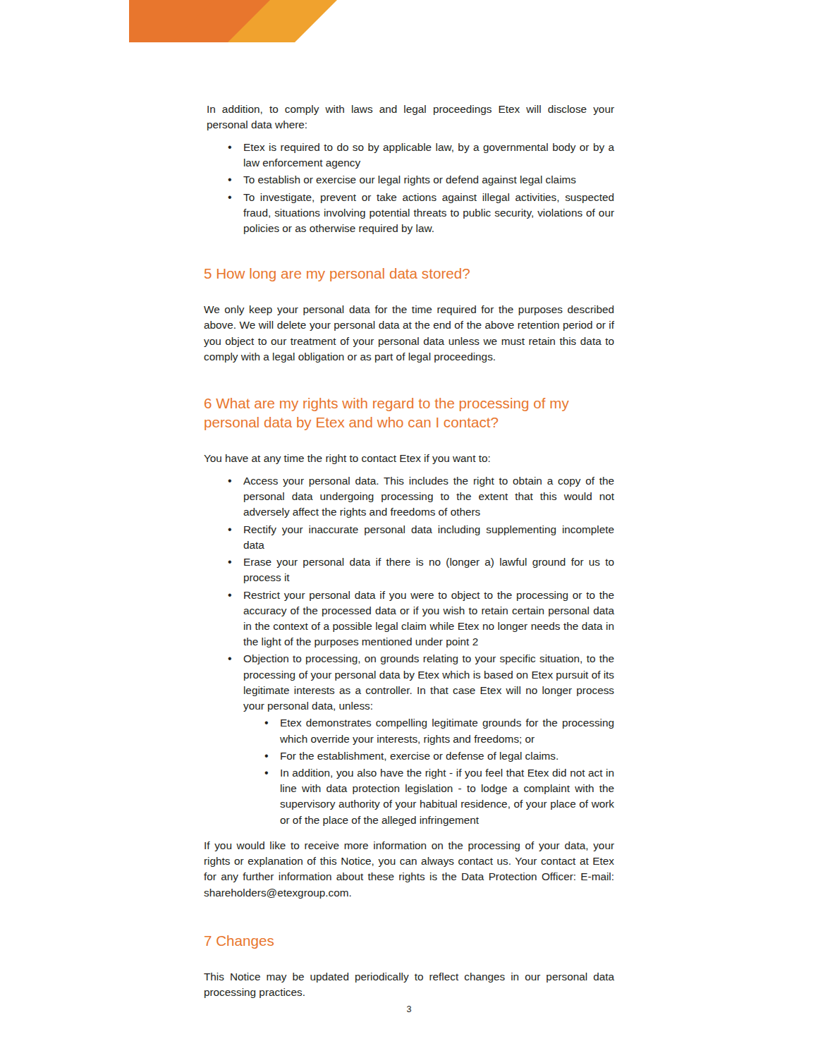In addition, to comply with laws and legal proceedings Etex will disclose your personal data where:
Etex is required to do so by applicable law, by a governmental body or by a law enforcement agency
To establish or exercise our legal rights or defend against legal claims
To investigate, prevent or take actions against illegal activities, suspected fraud, situations involving potential threats to public security, violations of our policies or as otherwise required by law.
5 How long are my personal data stored?
We only keep your personal data for the time required for the purposes described above. We will delete your personal data at the end of the above retention period or if you object to our treatment of your personal data unless we must retain this data to comply with a legal obligation or as part of legal proceedings.
6 What are my rights with regard to the processing of my personal data by Etex and who can I contact?
You have at any time the right to contact Etex if you want to:
Access your personal data. This includes the right to obtain a copy of the personal data undergoing processing to the extent that this would not adversely affect the rights and freedoms of others
Rectify your inaccurate personal data including supplementing incomplete data
Erase your personal data if there is no (longer a) lawful ground for us to process it
Restrict your personal data if you were to object to the processing or to the accuracy of the processed data or if you wish to retain certain personal data in the context of a possible legal claim while Etex no longer needs the data in the light of the purposes mentioned under point 2
Objection to processing, on grounds relating to your specific situation, to the processing of your personal data by Etex which is based on Etex pursuit of its legitimate interests as a controller. In that case Etex will no longer process your personal data, unless:
Etex demonstrates compelling legitimate grounds for the processing which override your interests, rights and freedoms; or
For the establishment, exercise or defense of legal claims.
In addition, you also have the right - if you feel that Etex did not act in line with data protection legislation - to lodge a complaint with the supervisory authority of your habitual residence, of your place of work or of the place of the alleged infringement
If you would like to receive more information on the processing of your data, your rights or explanation of this Notice, you can always contact us. Your contact at Etex for any further information about these rights is the Data Protection Officer: E-mail: shareholders@etexgroup.com.
7 Changes
This Notice may be updated periodically to reflect changes in our personal data processing practices.
3